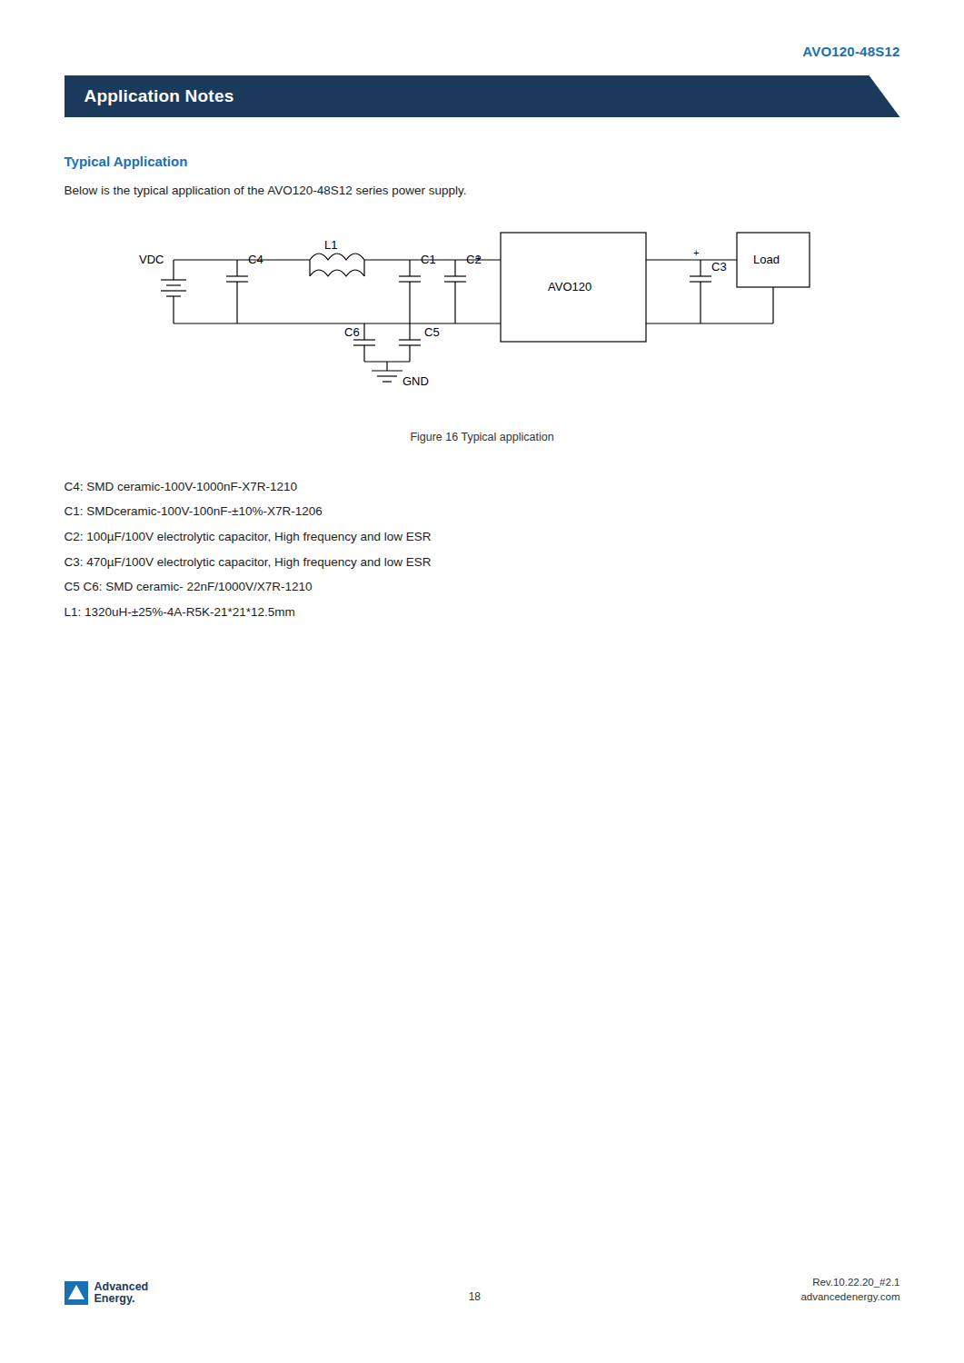AVO120-48S12
Application Notes
Typical Application
Below is the typical application of the AVO120-48S12 series power supply.
VDC C4 L1 C1 C2 + C6 C5 GND AVO120 + C3 Load
Figure 16 Typical application
C4: SMD ceramic-100V-1000nF-X7R-1210
C1: SMDceramic-100V-100nF-±10%-X7R-1206
C2: 100µF/100V electrolytic capacitor, High frequency and low ESR
C3: 470µF/100V electrolytic capacitor, High frequency and low ESR
C5 C6: SMD ceramic- 22nF/1000V/X7R-1210
L1: 1320uH-±25%-4A-R5K-21*21*12.5mm
AdvancedEnergy.
18
Rev.10.22.20_#2.1
advancedenergy.com